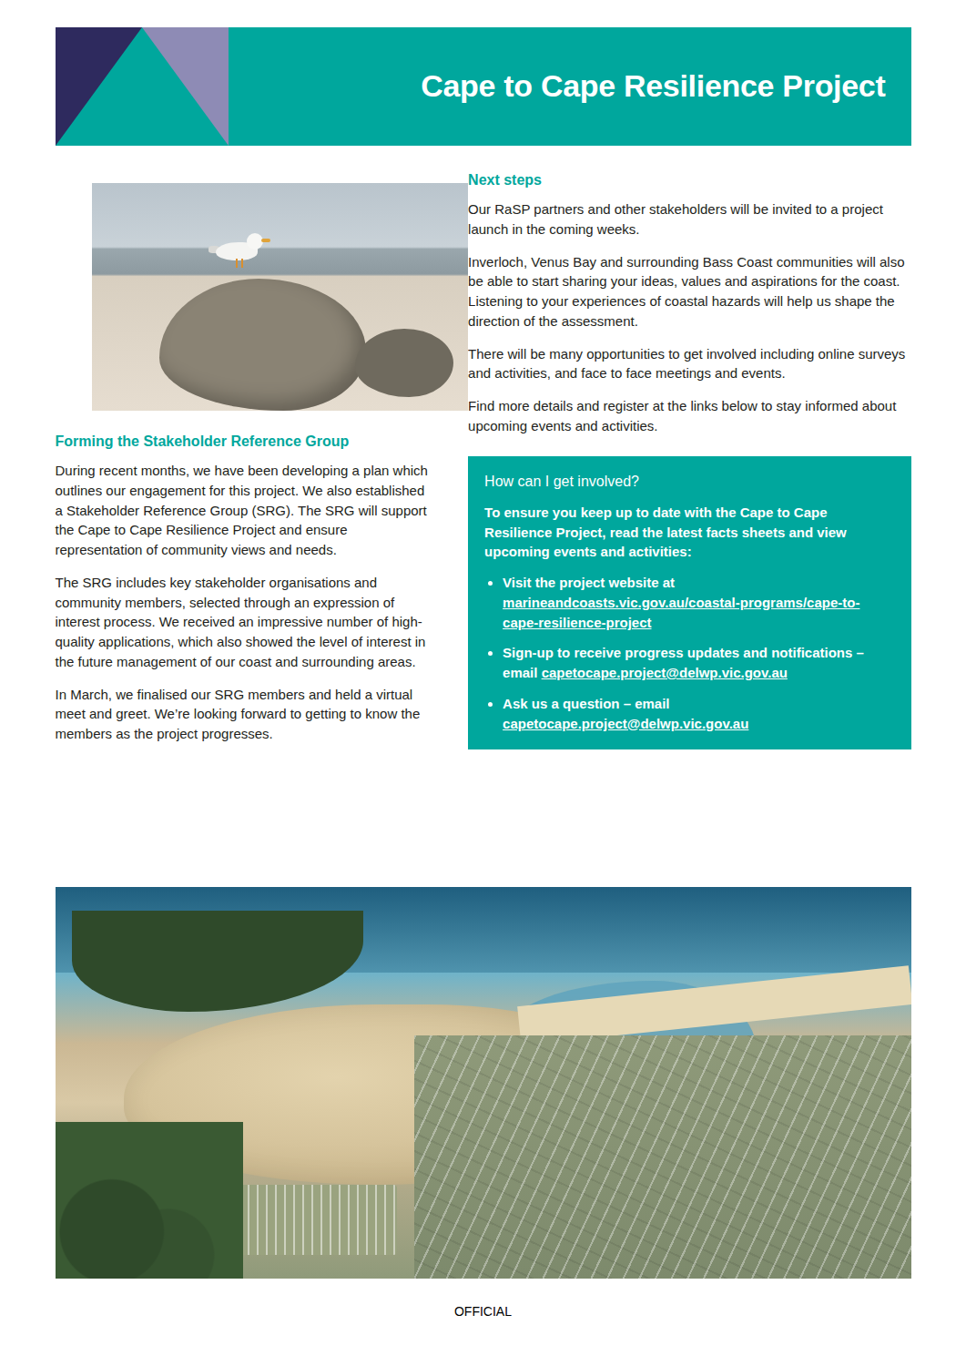Cape to Cape Resilience Project
Forming the Stakeholder Reference Group
During recent months, we have been developing a plan which outlines our engagement for this project. We also established a Stakeholder Reference Group (SRG). The SRG will support the Cape to Cape Resilience Project and ensure representation of community views and needs.
The SRG includes key stakeholder organisations and community members, selected through an expression of interest process. We received an impressive number of high-quality applications, which also showed the level of interest in the future management of our coast and surrounding areas.
In March, we finalised our SRG members and held a virtual meet and greet. We’re looking forward to getting to know the members as the project progresses.
Next steps
Our RaSP partners and other stakeholders will be invited to a project launch in the coming weeks.
Inverloch, Venus Bay and surrounding Bass Coast communities will also be able to start sharing your ideas, values and aspirations for the coast. Listening to your experiences of coastal hazards will help us shape the direction of the assessment.
There will be many opportunities to get involved including online surveys and activities, and face to face meetings and events.
Find more details and register at the links below to stay informed about upcoming events and activities.
How can I get involved?
To ensure you keep up to date with the Cape to Cape Resilience Project, read the latest facts sheets and view upcoming events and activities:
Visit the project website at marineandcoasts.vic.gov.au/coastal-programs/cape-to-cape-resilience-project
Sign-up to receive progress updates and notifications – email capetocape.project@delwp.vic.gov.au
Ask us a question – email capetocape.project@delwp.vic.gov.au
OFFICIAL